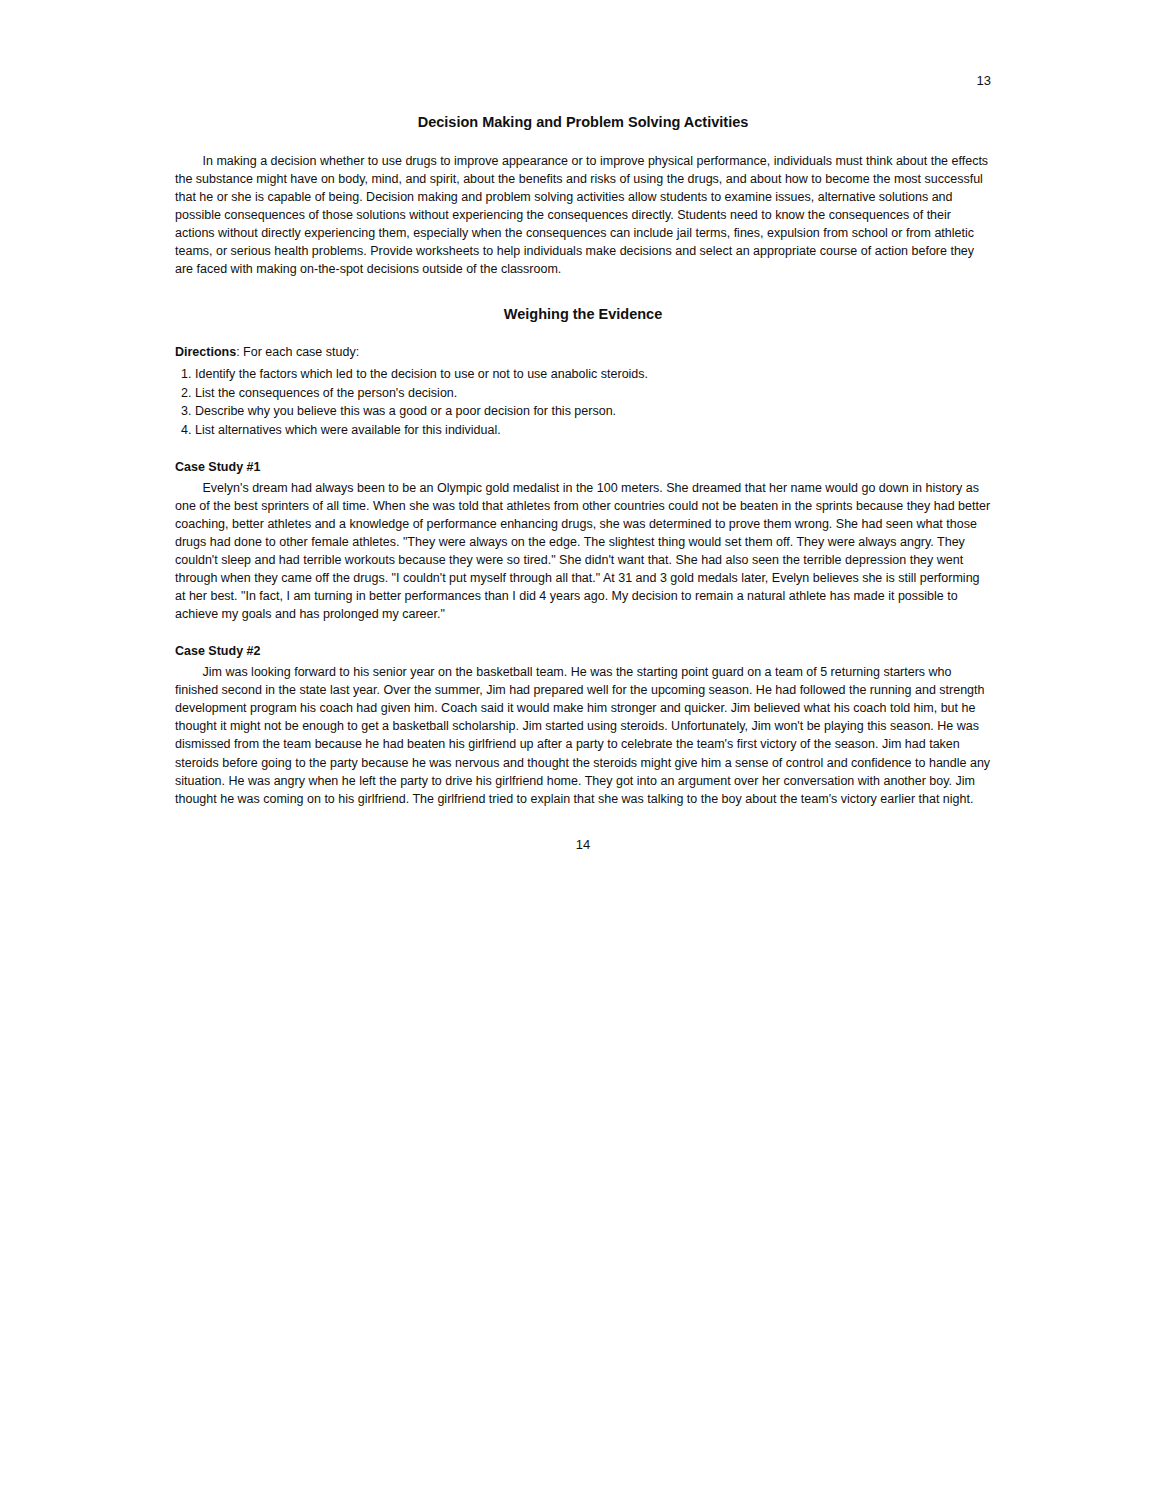13
Decision Making and Problem Solving Activities
In making a decision whether to use drugs to improve appearance or to improve physical performance, individuals must think about the effects the substance might have on body, mind, and spirit, about the benefits and risks of using the drugs, and about how to become the most successful that he or she is capable of being. Decision making and problem solving activities allow students to examine issues, alternative solutions and possible consequences of those solutions without experiencing the consequences directly. Students need to know the consequences of their actions without directly experiencing them, especially when the consequences can include jail terms, fines, expulsion from school or from athletic teams, or serious health problems. Provide worksheets to help individuals make decisions and select an appropriate course of action before they are faced with making on-the-spot decisions outside of the classroom.
Weighing the Evidence
Directions: For each case study:
Identify the factors which led to the decision to use or not to use anabolic steroids.
List the consequences of the person's decision.
Describe why you believe this was a good or a poor decision for this person.
List alternatives which were available for this individual.
Case Study #1
Evelyn's dream had always been to be an Olympic gold medalist in the 100 meters. She dreamed that her name would go down in history as one of the best sprinters of all time. When she was told that athletes from other countries could not be beaten in the sprints because they had better coaching, better athletes and a knowledge of performance enhancing drugs, she was determined to prove them wrong. She had seen what those drugs had done to other female athletes. "They were always on the edge. The slightest thing would set them off. They were always angry. They couldn't sleep and had terrible workouts because they were so tired." She didn't want that. She had also seen the terrible depression they went through when they came off the drugs. "I couldn't put myself through all that." At 31 and 3 gold medals later, Evelyn believes she is still performing at her best. "In fact, I am turning in better performances than I did 4 years ago. My decision to remain a natural athlete has made it possible to achieve my goals and has prolonged my career."
Case Study #2
Jim was looking forward to his senior year on the basketball team. He was the starting point guard on a team of 5 returning starters who finished second in the state last year. Over the summer, Jim had prepared well for the upcoming season. He had followed the running and strength development program his coach had given him. Coach said it would make him stronger and quicker. Jim believed what his coach told him, but he thought it might not be enough to get a basketball scholarship. Jim started using steroids. Unfortunately, Jim won't be playing this season. He was dismissed from the team because he had beaten his girlfriend up after a party to celebrate the team's first victory of the season. Jim had taken steroids before going to the party because he was nervous and thought the steroids might give him a sense of control and confidence to handle any situation. He was angry when he left the party to drive his girlfriend home. They got into an argument over her conversation with another boy. Jim thought he was coming on to his girlfriend. The girlfriend tried to explain that she was talking to the boy about the team's victory earlier that night.
14